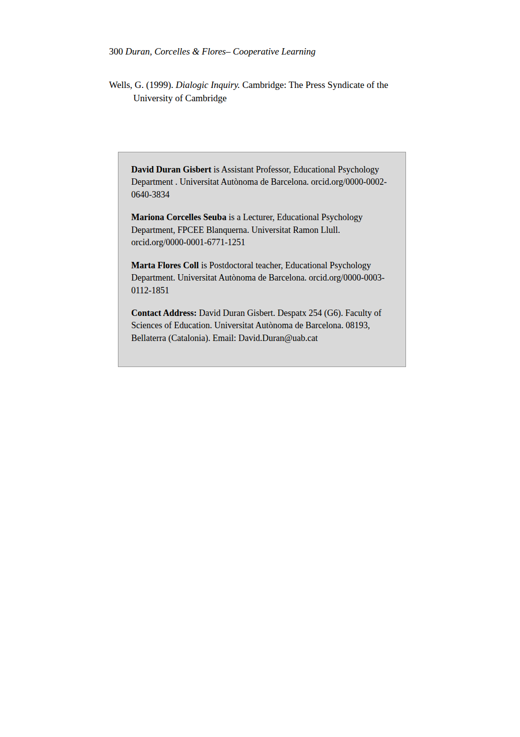300 Duran, Corcelles & Flores– Cooperative Learning
Wells, G. (1999). Dialogic Inquiry. Cambridge: The Press Syndicate of the University of Cambridge
David Duran Gisbert is Assistant Professor, Educational Psychology Department . Universitat Autònoma de Barcelona. orcid.org/0000-0002-0640-3834
Mariona Corcelles Seuba is a Lecturer, Educational Psychology Department, FPCEE Blanquerna. Universitat Ramon Llull. orcid.org/0000-0001-6771-1251
Marta Flores Coll is Postdoctoral teacher, Educational Psychology Department. Universitat Autònoma de Barcelona. orcid.org/0000-0003-0112-1851
Contact Address: David Duran Gisbert. Despatx 254 (G6). Faculty of Sciences of Education. Universitat Autònoma de Barcelona. 08193, Bellaterra (Catalonia). Email: David.Duran@uab.cat